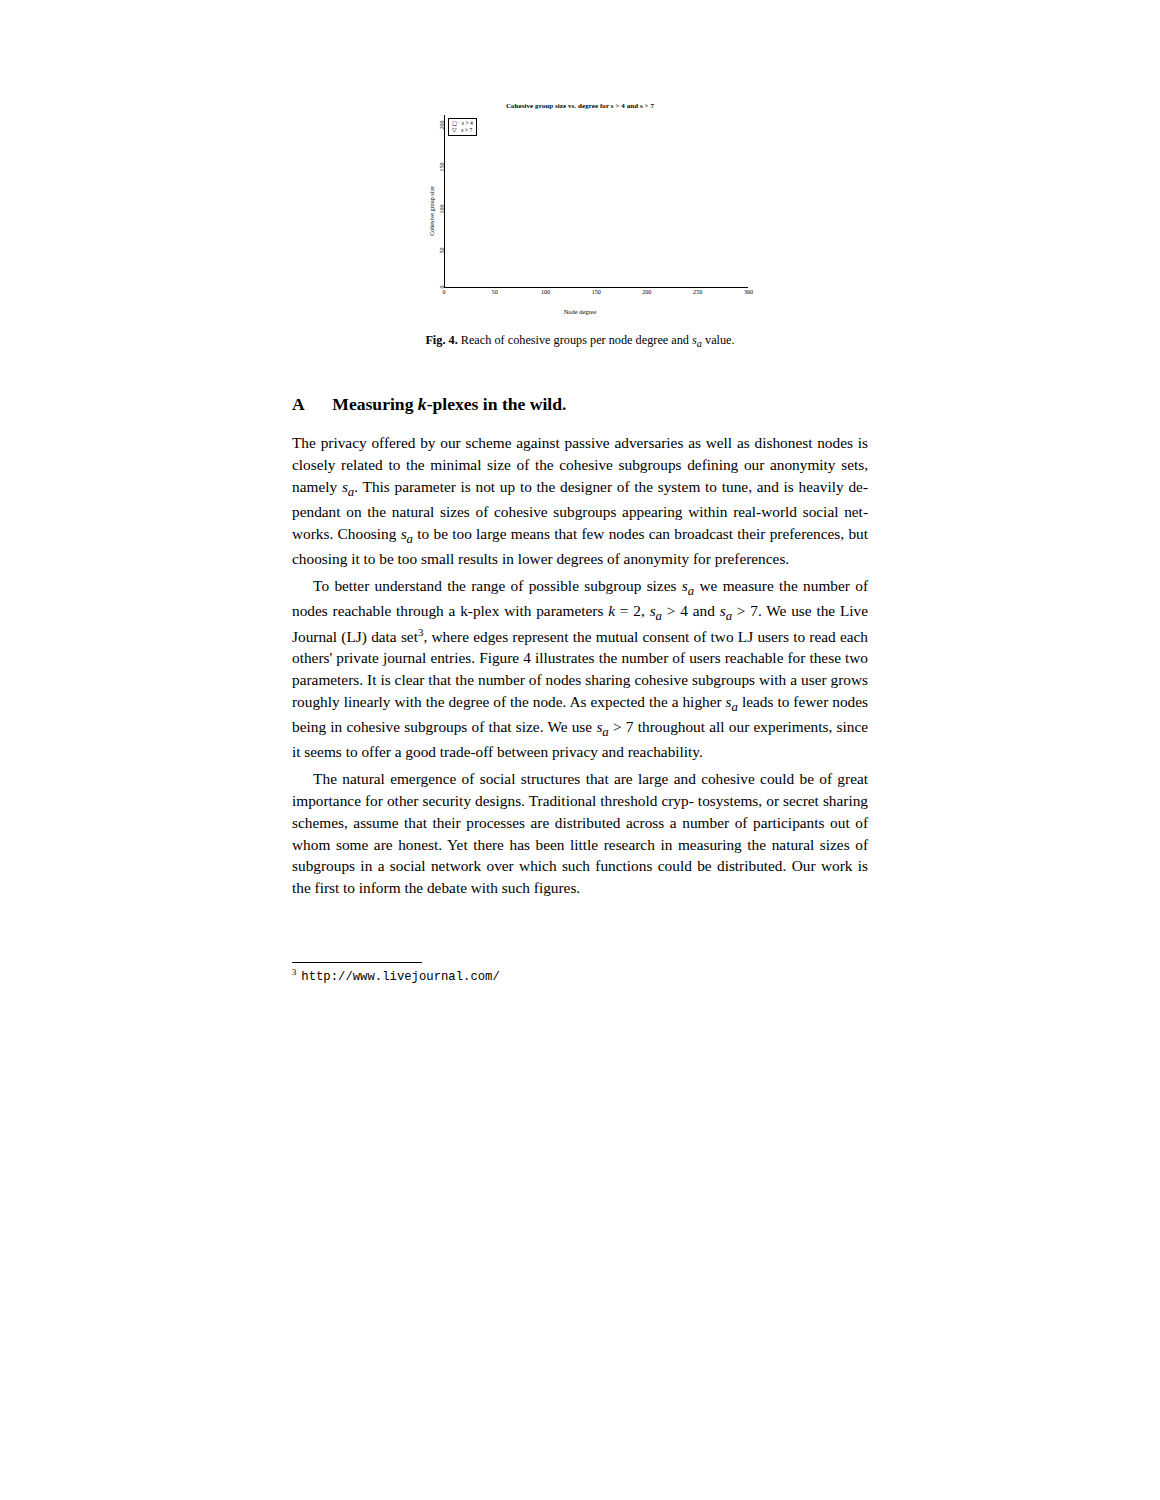Cohesive group size vs. degree for s > 4 and s > 7
Cohesive group size
200 150 100 50 0
◻· s > 4
▽ s > 7
0 50 100 150 200 250 300
Node degree
Fig. 4. Reach of cohesive groups per node degree and sa value.
AMeasuring k-plexes in the wild.
The privacy offered by our scheme against passive adversaries as well as dishonest nodes is closely related to the minimal size of the cohesive subgroups defining our anonymity sets, namely sa. This parameter is not up to the designer of the system to tune, and is heavily dependant on the natural sizes of cohesive subgroups appearing within real-world social networks. Choosing sa to be too large means that few nodes can broadcast their preferences, but choosing it to be too small results in lower degrees of anonymity for preferences.
To better understand the range of possible subgroup sizes sa we measure the number of nodes reachable through a k-plex with parameters k = 2, sa > 4 and sa > 7. We use the Live Journal (LJ) data set3, where edges represent the mutual consent of two LJ users to read each others' private journal entries. Figure 4 illustrates the number of users reachable for these two parameters. It is clear that the number of nodes sharing cohesive subgroups with a user grows roughly linearly with the degree of the node. As expected the a higher sa leads to fewer nodes being in cohesive subgroups of that size. We use sa > 7 throughout all our experiments, since it seems to offer a good trade-off between privacy and reachability.
The natural emergence of social structures that are large and cohesive could be of great importance for other security designs. Traditional threshold cryp- tosystems, or secret sharing schemes, assume that their processes are distributed across a number of participants out of whom some are honest. Yet there has been little research in measuring the natural sizes of subgroups in a social network over which such functions could be distributed. Our work is the first to inform the debate with such figures.
3 http://www.livejournal.com/